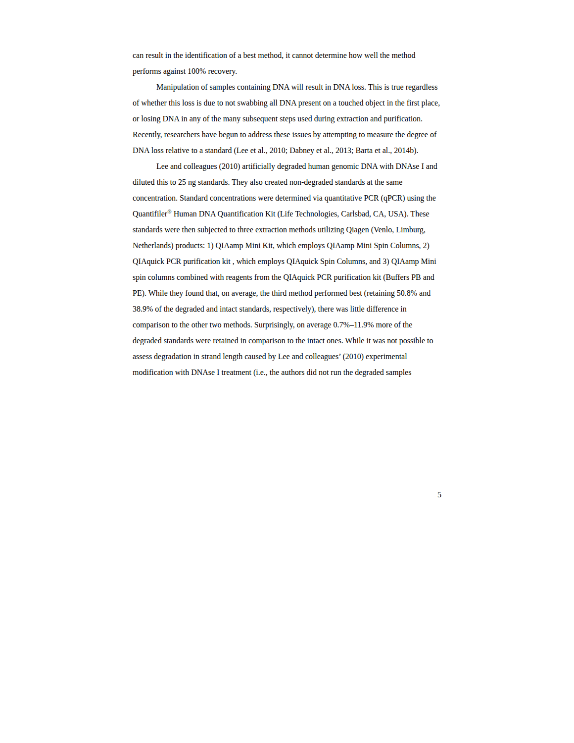can result in the identification of a best method, it cannot determine how well the method performs against 100% recovery.
Manipulation of samples containing DNA will result in DNA loss. This is true regardless of whether this loss is due to not swabbing all DNA present on a touched object in the first place, or losing DNA in any of the many subsequent steps used during extraction and purification. Recently, researchers have begun to address these issues by attempting to measure the degree of DNA loss relative to a standard (Lee et al., 2010; Dabney et al., 2013; Barta et al., 2014b).
Lee and colleagues (2010) artificially degraded human genomic DNA with DNAse I and diluted this to 25 ng standards. They also created non-degraded standards at the same concentration. Standard concentrations were determined via quantitative PCR (qPCR) using the Quantifiler® Human DNA Quantification Kit (Life Technologies, Carlsbad, CA, USA). These standards were then subjected to three extraction methods utilizing Qiagen (Venlo, Limburg, Netherlands) products: 1) QIAamp Mini Kit, which employs QIAamp Mini Spin Columns, 2) QIAquick PCR purification kit , which employs QIAquick Spin Columns, and 3) QIAamp Mini spin columns combined with reagents from the QIAquick PCR purification kit (Buffers PB and PE). While they found that, on average, the third method performed best (retaining 50.8% and 38.9% of the degraded and intact standards, respectively), there was little difference in comparison to the other two methods. Surprisingly, on average 0.7%–11.9% more of the degraded standards were retained in comparison to the intact ones. While it was not possible to assess degradation in strand length caused by Lee and colleagues’ (2010) experimental modification with DNAse I treatment (i.e., the authors did not run the degraded samples
5